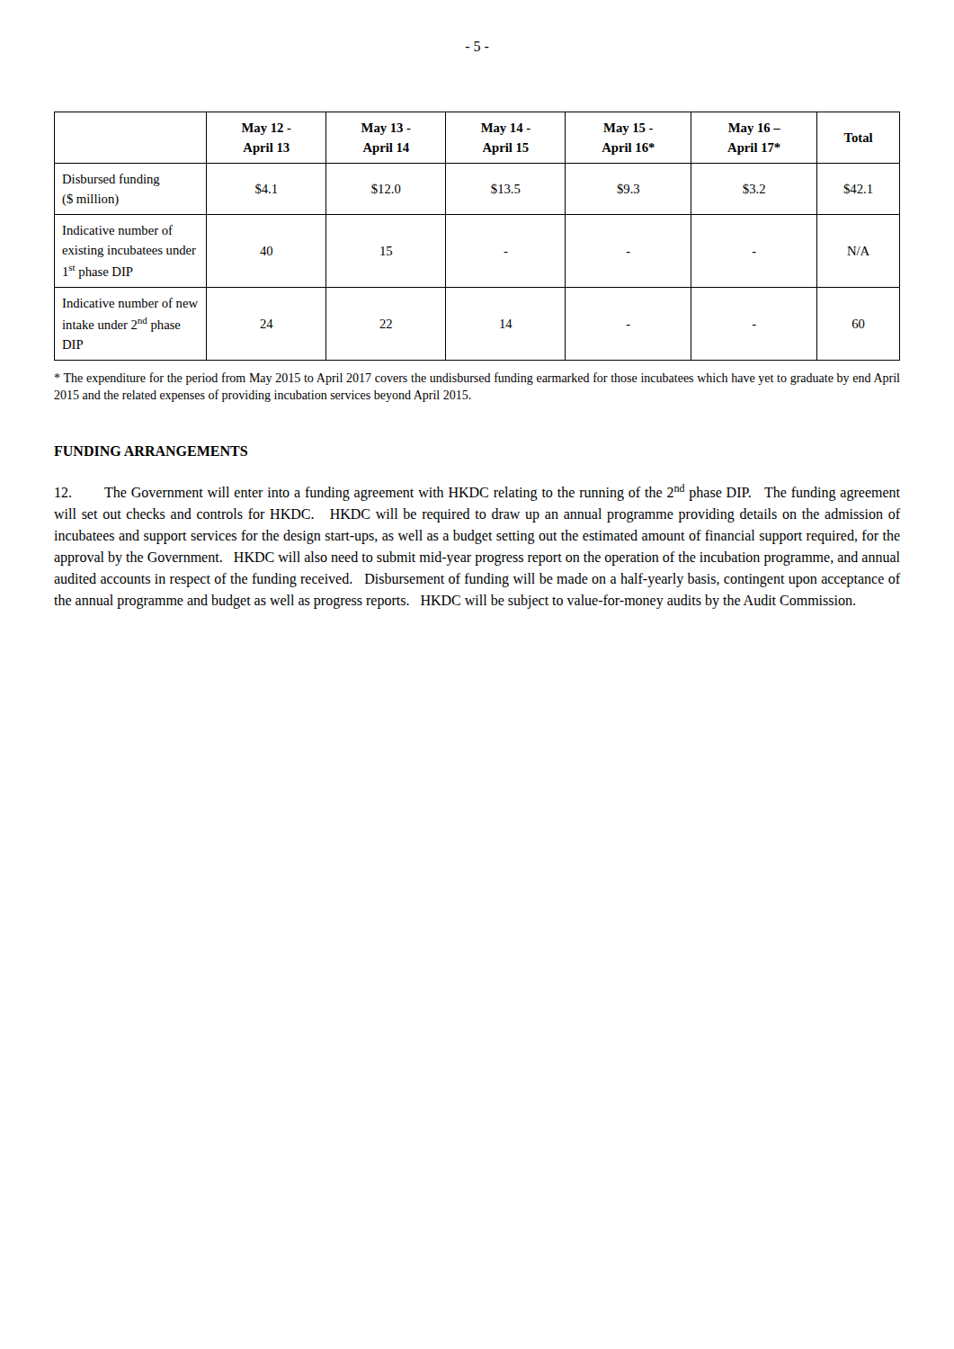- 5 -
| | May 12 - April 13 | May 13 - April 14 | May 14 - April 15 | May 15 - April 16* | May 16 – April 17* | Total |
| --- | --- | --- | --- | --- | --- | --- |
| Disbursed funding ($ million) | $4.1 | $12.0 | $13.5 | $9.3 | $3.2 | $42.1 |
| Indicative number of existing incubatees under 1 st phase DIP | 40 | 15 | - | - | - | N/A |
| Indicative number of new intake under 2 nd phase DIP | 24 | 22 | 14 | - | - | 60 |
* The expenditure for the period from May 2015 to April 2017 covers the undisbursed funding earmarked for those incubatees which have yet to graduate by end April 2015 and the related expenses of providing incubation services beyond April 2015.
FUNDING ARRANGEMENTS
12. The Government will enter into a funding agreement with HKDC relating to the running of the 2nd phase DIP. The funding agreement will set out checks and controls for HKDC. HKDC will be required to draw up an annual programme providing details on the admission of incubatees and support services for the design start-ups, as well as a budget setting out the estimated amount of financial support required, for the approval by the Government. HKDC will also need to submit mid-year progress report on the operation of the incubation programme, and annual audited accounts in respect of the funding received. Disbursement of funding will be made on a half-yearly basis, contingent upon acceptance of the annual programme and budget as well as progress reports. HKDC will be subject to value-for-money audits by the Audit Commission.